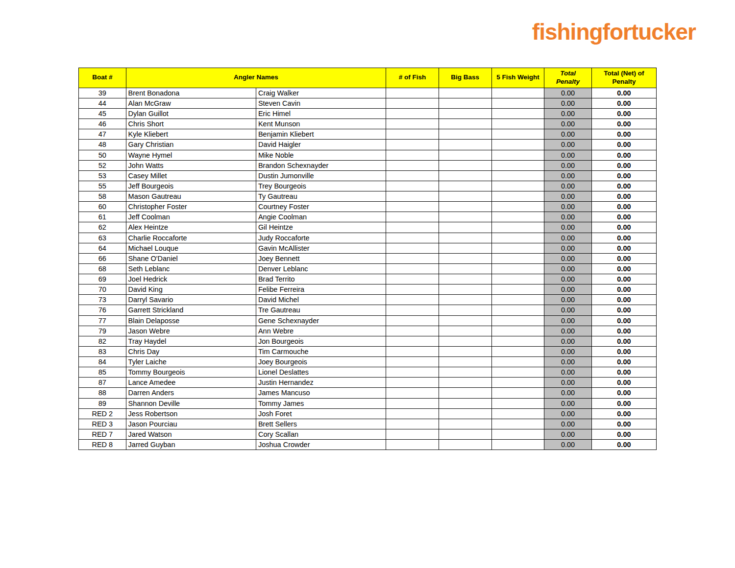fishingfortucker
| Boat # | Angler Names | # of Fish | Big Bass | 5 Fish Weight | Total Penalty | Total (Net) of Penalty |
| --- | --- | --- | --- | --- | --- | --- |
| 39 | Brent Bonadona | Craig Walker | | | | 0.00 | 0.00 |
| 44 | Alan McGraw | Steven Cavin | | | | 0.00 | 0.00 |
| 45 | Dylan Guillot | Eric Himel | | | | 0.00 | 0.00 |
| 46 | Chris Short | Kent Munson | | | | 0.00 | 0.00 |
| 47 | Kyle Kliebert | Benjamin Kliebert | | | | 0.00 | 0.00 |
| 48 | Gary Christian | David Haigler | | | | 0.00 | 0.00 |
| 50 | Wayne Hymel | Mike Noble | | | | 0.00 | 0.00 |
| 52 | John Watts | Brandon Schexnayder | | | | 0.00 | 0.00 |
| 53 | Casey Millet | Dustin Jumonville | | | | 0.00 | 0.00 |
| 55 | Jeff Bourgeois | Trey Bourgeois | | | | 0.00 | 0.00 |
| 58 | Mason Gautreau | Ty Gautreau | | | | 0.00 | 0.00 |
| 60 | Christopher Foster | Courtney Foster | | | | 0.00 | 0.00 |
| 61 | Jeff Coolman | Angie Coolman | | | | 0.00 | 0.00 |
| 62 | Alex Heintze | Gil Heintze | | | | 0.00 | 0.00 |
| 63 | Charlie Roccaforte | Judy Roccaforte | | | | 0.00 | 0.00 |
| 64 | Michael Louque | Gavin McAllister | | | | 0.00 | 0.00 |
| 66 | Shane O'Daniel | Joey Bennett | | | | 0.00 | 0.00 |
| 68 | Seth Leblanc | Denver Leblanc | | | | 0.00 | 0.00 |
| 69 | Joel Hedrick | Brad Territo | | | | 0.00 | 0.00 |
| 70 | David King | Felibe Ferreira | | | | 0.00 | 0.00 |
| 73 | Darryl Savario | David Michel | | | | 0.00 | 0.00 |
| 76 | Garrett Strickland | Tre Gautreau | | | | 0.00 | 0.00 |
| 77 | Blain Delaposse | Gene Schexnayder | | | | 0.00 | 0.00 |
| 79 | Jason Webre | Ann Webre | | | | 0.00 | 0.00 |
| 82 | Tray Haydel | Jon Bourgeois | | | | 0.00 | 0.00 |
| 83 | Chris Day | Tim Carmouche | | | | 0.00 | 0.00 |
| 84 | Tyler Laiche | Joey Bourgeois | | | | 0.00 | 0.00 |
| 85 | Tommy Bourgeois | Lionel Deslattes | | | | 0.00 | 0.00 |
| 87 | Lance Amedee | Justin Hernandez | | | | 0.00 | 0.00 |
| 88 | Darren Anders | James Mancuso | | | | 0.00 | 0.00 |
| 89 | Shannon Deville | Tommy James | | | | 0.00 | 0.00 |
| RED 2 | Jess Robertson | Josh Foret | | | | 0.00 | 0.00 |
| RED 3 | Jason Pourciau | Brett Sellers | | | | 0.00 | 0.00 |
| RED 7 | Jared Watson | Cory Scallan | | | | 0.00 | 0.00 |
| RED 8 | Jarred Guyban | Joshua Crowder | | | | 0.00 | 0.00 |